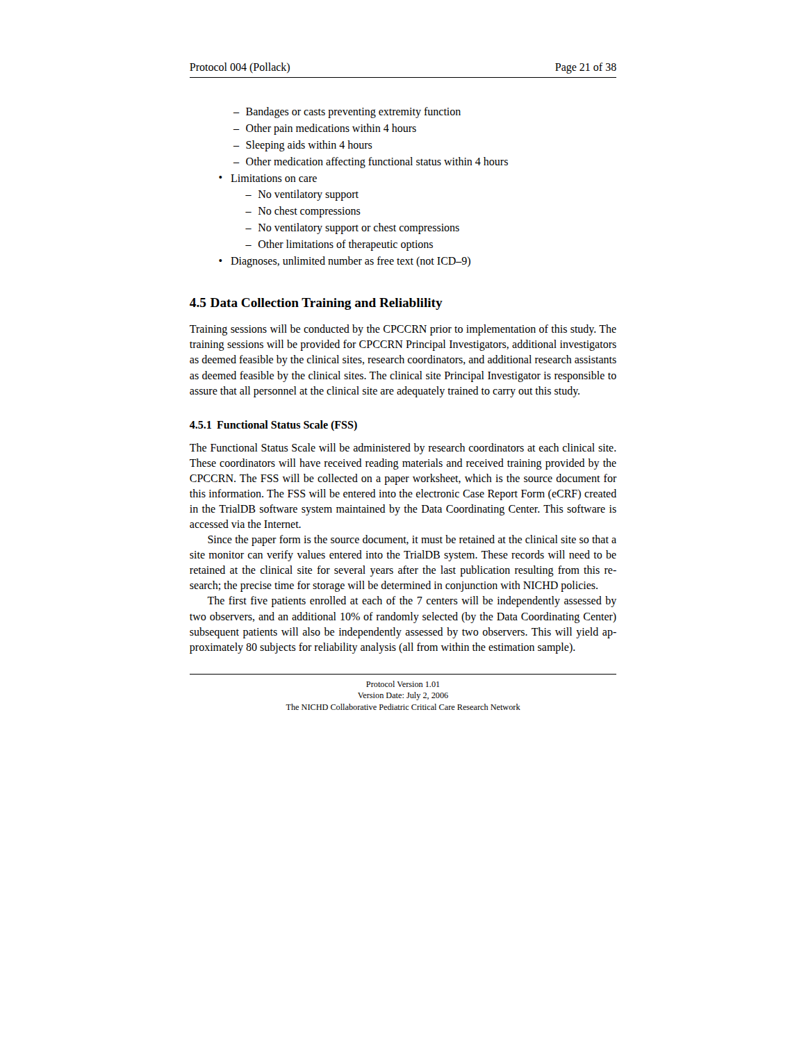Protocol 004 (Pollack)
Page 21 of 38
Bandages or casts preventing extremity function
Other pain medications within 4 hours
Sleeping aids within 4 hours
Other medication affecting functional status within 4 hours
Limitations on care
No ventilatory support
No chest compressions
No ventilatory support or chest compressions
Other limitations of therapeutic options
Diagnoses, unlimited number as free text (not ICD–9)
4.5 Data Collection Training and Reliablility
Training sessions will be conducted by the CPCCRN prior to implementation of this study. The training sessions will be provided for CPCCRN Principal Investigators, additional investigators as deemed feasible by the clinical sites, research coordinators, and additional research assistants as deemed feasible by the clinical sites. The clinical site Principal Investigator is responsible to assure that all personnel at the clinical site are adequately trained to carry out this study.
4.5.1 Functional Status Scale (FSS)
The Functional Status Scale will be administered by research coordinators at each clinical site. These coordinators will have received reading materials and received training provided by the CPCCRN. The FSS will be collected on a paper worksheet, which is the source document for this information. The FSS will be entered into the electronic Case Report Form (eCRF) created in the TrialDB software system maintained by the Data Coordinating Center. This software is accessed via the Internet.
Since the paper form is the source document, it must be retained at the clinical site so that a site monitor can verify values entered into the TrialDB system. These records will need to be retained at the clinical site for several years after the last publication resulting from this research; the precise time for storage will be determined in conjunction with NICHD policies.
The first five patients enrolled at each of the 7 centers will be independently assessed by two observers, and an additional 10% of randomly selected (by the Data Coordinating Center) subsequent patients will also be independently assessed by two observers. This will yield approximately 80 subjects for reliability analysis (all from within the estimation sample).
Protocol Version 1.01
Version Date: July 2, 2006
The NICHD Collaborative Pediatric Critical Care Research Network